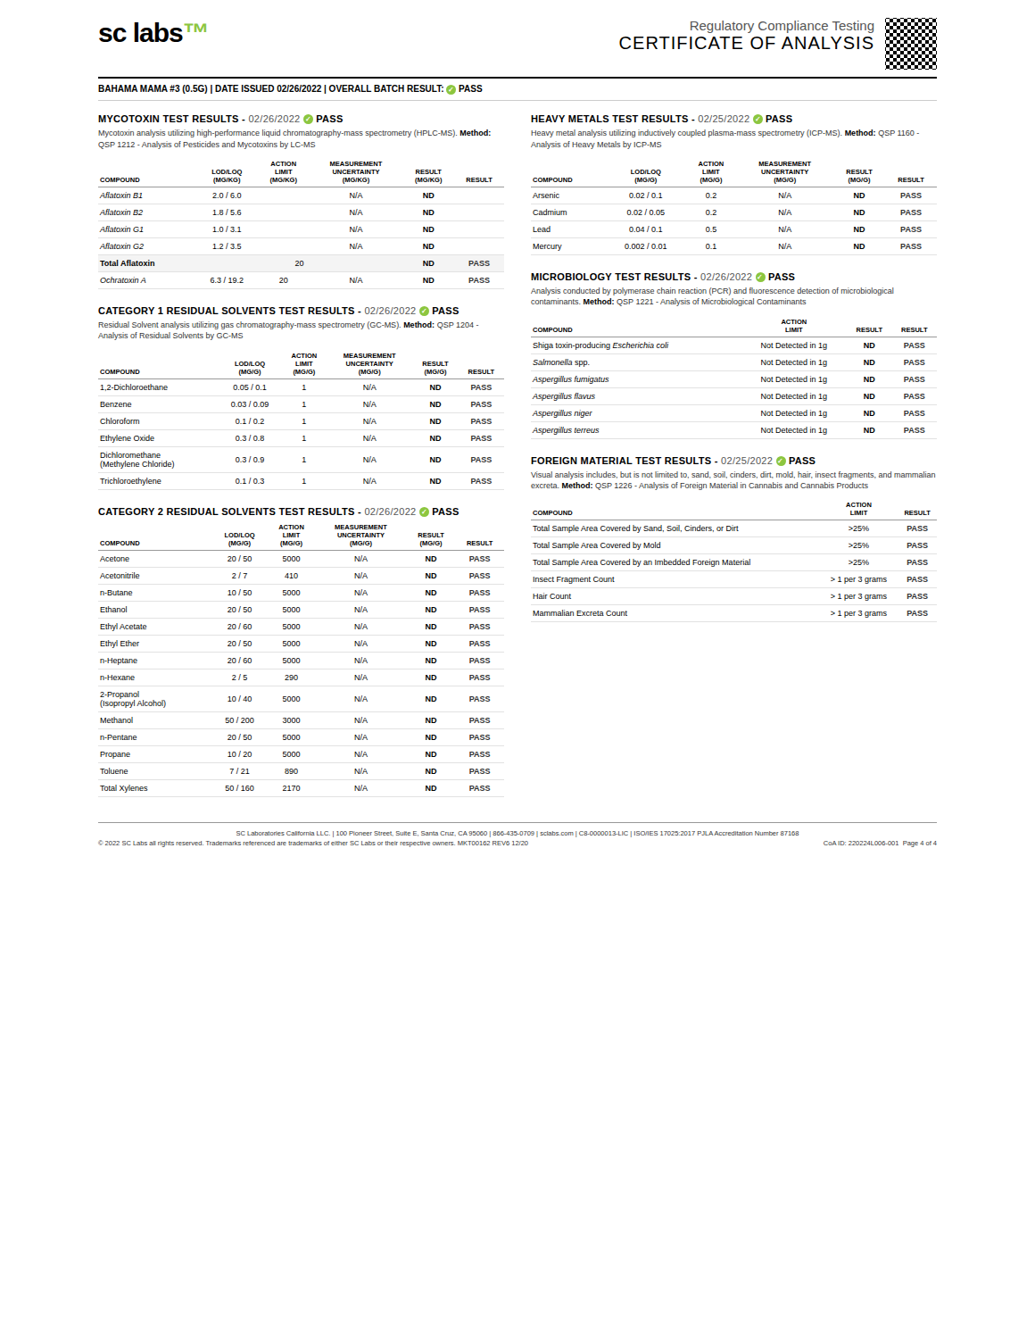sc labs™
Regulatory Compliance Testing
CERTIFICATE OF ANALYSIS
BAHAMA MAMA #3 (0.5G) | DATE ISSUED 02/26/2022 | OVERALL BATCH RESULT: ✓ PASS
MYCOTOXIN TEST RESULTS - 02/26/2022 ✓ PASS
Mycotoxin analysis utilizing high-performance liquid chromatography-mass spectrometry (HPLC-MS). Method: QSP 1212 - Analysis of Pesticides and Mycotoxins by LC-MS
| COMPOUND | LOD/LOQ (µg/kg) | ACTION LIMIT (µg/kg) | MEASUREMENT UNCERTAINTY (µg/kg) | RESULT (µg/kg) | RESULT |
| --- | --- | --- | --- | --- | --- |
| Aflatoxin B1 | 2.0 / 6.0 | | N/A | ND | |
| Aflatoxin B2 | 1.8 / 5.6 | | N/A | ND | |
| Aflatoxin G1 | 1.0 / 3.1 | | N/A | ND | |
| Aflatoxin G2 | 1.2 / 3.5 | | N/A | ND | |
| Total Aflatoxin | 20 | ND | PASS |
| Ochratoxin A | 6.3 / 19.2 | 20 | N/A | ND | PASS |
CATEGORY 1 RESIDUAL SOLVENTS TEST RESULTS - 02/26/2022 ✓ PASS
Residual Solvent analysis utilizing gas chromatography-mass spectrometry (GC-MS). Method: QSP 1204 - Analysis of Residual Solvents by GC-MS
| COMPOUND | LOD/LOQ (µg/g) | ACTION LIMIT (µg/g) | MEASUREMENT UNCERTAINTY (µg/g) | RESULT (µg/g) | RESULT |
| --- | --- | --- | --- | --- | --- |
| 1,2-Dichloroethane | 0.05 / 0.1 | 1 | N/A | ND | PASS |
| Benzene | 0.03 / 0.09 | 1 | N/A | ND | PASS |
| Chloroform | 0.1 / 0.2 | 1 | N/A | ND | PASS |
| Ethylene Oxide | 0.3 / 0.8 | 1 | N/A | ND | PASS |
| Dichloromethane (Methylene Chloride) | 0.3 / 0.9 | 1 | N/A | ND | PASS |
| Trichloroethylene | 0.1 / 0.3 | 1 | N/A | ND | PASS |
CATEGORY 2 RESIDUAL SOLVENTS TEST RESULTS - 02/26/2022 ✓ PASS
| COMPOUND | LOD/LOQ (µg/g) | ACTION LIMIT (µg/g) | MEASUREMENT UNCERTAINTY (µg/g) | RESULT (µg/g) | RESULT |
| --- | --- | --- | --- | --- | --- |
| Acetone | 20 / 50 | 5000 | N/A | ND | PASS |
| Acetonitrile | 2 / 7 | 410 | N/A | ND | PASS |
| n-Butane | 10 / 50 | 5000 | N/A | ND | PASS |
| Ethanol | 20 / 50 | 5000 | N/A | ND | PASS |
| Ethyl Acetate | 20 / 60 | 5000 | N/A | ND | PASS |
| Ethyl Ether | 20 / 50 | 5000 | N/A | ND | PASS |
| n-Heptane | 20 / 60 | 5000 | N/A | ND | PASS |
| n-Hexane | 2 / 5 | 290 | N/A | ND | PASS |
| 2-Propanol (Isopropyl Alcohol) | 10 / 40 | 5000 | N/A | ND | PASS |
| Methanol | 50 / 200 | 3000 | N/A | ND | PASS |
| n-Pentane | 20 / 50 | 5000 | N/A | ND | PASS |
| Propane | 10 / 20 | 5000 | N/A | ND | PASS |
| Toluene | 7 / 21 | 890 | N/A | ND | PASS |
| Total Xylenes | 50 / 160 | 2170 | N/A | ND | PASS |
HEAVY METALS TEST RESULTS - 02/25/2022 ✓ PASS
Heavy metal analysis utilizing inductively coupled plasma-mass spectrometry (ICP-MS). Method: QSP 1160 - Analysis of Heavy Metals by ICP-MS
| COMPOUND | LOD/LOQ (µg/g) | ACTION LIMIT (µg/g) | MEASUREMENT UNCERTAINTY (µg/g) | RESULT (µg/g) | RESULT |
| --- | --- | --- | --- | --- | --- |
| Arsenic | 0.02 / 0.1 | 0.2 | N/A | ND | PASS |
| Cadmium | 0.02 / 0.05 | 0.2 | N/A | ND | PASS |
| Lead | 0.04 / 0.1 | 0.5 | N/A | ND | PASS |
| Mercury | 0.002 / 0.01 | 0.1 | N/A | ND | PASS |
MICROBIOLOGY TEST RESULTS - 02/26/2022 ✓ PASS
Analysis conducted by polymerase chain reaction (PCR) and fluorescence detection of microbiological contaminants. Method: QSP 1221 - Analysis of Microbiological Contaminants
| COMPOUND | ACTION LIMIT | RESULT | RESULT |
| --- | --- | --- | --- |
| Shiga toxin-producing Escherichia coli | Not Detected in 1g | ND | PASS |
| Salmonella spp. | Not Detected in 1g | ND | PASS |
| Aspergillus fumigatus | Not Detected in 1g | ND | PASS |
| Aspergillus flavus | Not Detected in 1g | ND | PASS |
| Aspergillus niger | Not Detected in 1g | ND | PASS |
| Aspergillus terreus | Not Detected in 1g | ND | PASS |
FOREIGN MATERIAL TEST RESULTS - 02/25/2022 ✓ PASS
Visual analysis includes, but is not limited to, sand, soil, cinders, dirt, mold, hair, insect fragments, and mammalian excreta. Method: QSP 1226 - Analysis of Foreign Material in Cannabis and Cannabis Products
| COMPOUND | ACTION LIMIT | RESULT |
| --- | --- | --- |
| Total Sample Area Covered by Sand, Soil, Cinders, or Dirt | >25% | PASS |
| Total Sample Area Covered by Mold | >25% | PASS |
| Total Sample Area Covered by an Imbedded Foreign Material | >25% | PASS |
| Insect Fragment Count | > 1 per 3 grams | PASS |
| Hair Count | > 1 per 3 grams | PASS |
| Mammalian Excreta Count | > 1 per 3 grams | PASS |
SC Laboratories California LLC. | 100 Pioneer Street, Suite E, Santa Cruz, CA 95060 | 866-435-0709 | sclabs.com | C8-0000013-LIC | ISO/IES 17025:2017 PJLA Accreditation Number 87168
© 2022 SC Labs all rights reserved. Trademarks referenced are trademarks of either SC Labs or their respective owners. MKT00162 REV6 12/20 CoA ID: 220224L006-001 Page 4 of 4